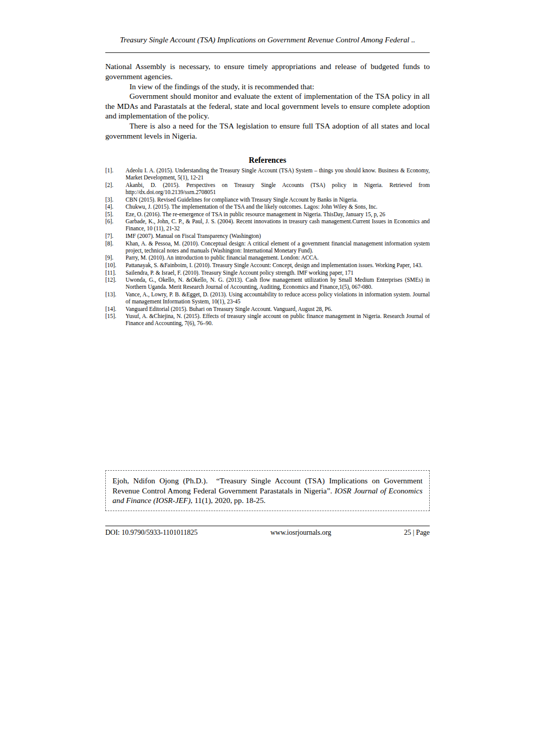Treasury Single Account (TSA) Implications on Government Revenue Control Among Federal ..
National Assembly is necessary, to ensure timely appropriations and release of budgeted funds to government agencies.
In view of the findings of the study, it is recommended that:
Government should monitor and evaluate the extent of implementation of the TSA policy in all the MDAs and Parastatals at the federal, state and local government levels to ensure complete adoption and implementation of the policy.
There is also a need for the TSA legislation to ensure full TSA adoption of all states and local government levels in Nigeria.
References
| [1]. | Adeolu I. A. (2015). Understanding the Treasury Single Account (TSA) System – things you should know. Business & Economy, Market Development, 5(1), 12-21 |
| [2]. | Akanbi, D. (2015). Perspectives on Treasury Single Accounts (TSA) policy in Nigeria. Retrieved from http://dx.doi.org/10.2139/ssrn.2708051 |
| [3]. | CBN (2015). Revised Guidelines for compliance with Treasury Single Account by Banks in Nigeria. |
| [4]. | Chukwu, J. (2015). The implementation of the TSA and the likely outcomes. Lagos: John Wiley & Sons, Inc. |
| [5]. | Eze, O. (2016). The re-emergence of TSA in public resource management in Nigeria. ThisDay, January 15, p, 26 |
| [6]. | Garbade, K., John, C. P., & Paul, J. S. (2004). Recent innovations in treasury cash management.Current Issues in Economics and Finance, 10 (11), 21-32 |
| [7]. | IMF (2007). Manual on Fiscal Transparency (Washington) |
| [8]. | Khan, A. & Pessoa, M. (2010). Conceptual design: A critical element of a government financial management information system project, technical notes and manuals (Washington: International Monetary Fund). |
| [9]. | Parry, M. (2010). An introduction to public financial management. London: ACCA. |
| [10]. | Pattanayak, S. &Fainboim, I. (2010). Treasury Single Account: Concept, design and implementation issues. Working Paper, 143. |
| [11]. | Sailendra, P. & Israel, F. (2010). Treasury Single Account policy strength. IMF working paper, 171 |
| [12]. | Uwonda, G., Okello, N. &Okello, N. G. (2013). Cash flow management utilization by Small Medium Enterprises (SMEs) in Northern Uganda. Merit Research Journal of Accounting, Auditing, Economics and Finance,1(5), 067-080. |
| [13]. | Vance, A., Lowry, P. B. &Egget, D. (2013). Using accountability to reduce access policy violations in information system. Journal of management Information System, 10(1), 23-45 |
| [14]. | Vanguard Editorial (2015). Buhari on Treasury Single Account. Vanguard, August 28, P6. |
| [15]. | Yusuf, A. &Chiejina, N. (2015). Effects of treasury single account on public finance management in Nigeria. Research Journal of Finance and Accounting, 7(6), 76–90. |
Ejoh, Ndifon Ojong (Ph.D.). “Treasury Single Account (TSA) Implications on Government Revenue Control Among Federal Government Parastatals in Nigeria”. IOSR Journal of Economics and Finance (IOSR-JEF), 11(1), 2020, pp. 18-25.
DOI: 10.9790/5933-1101011825
www.iosrjournals.org
25 | Page